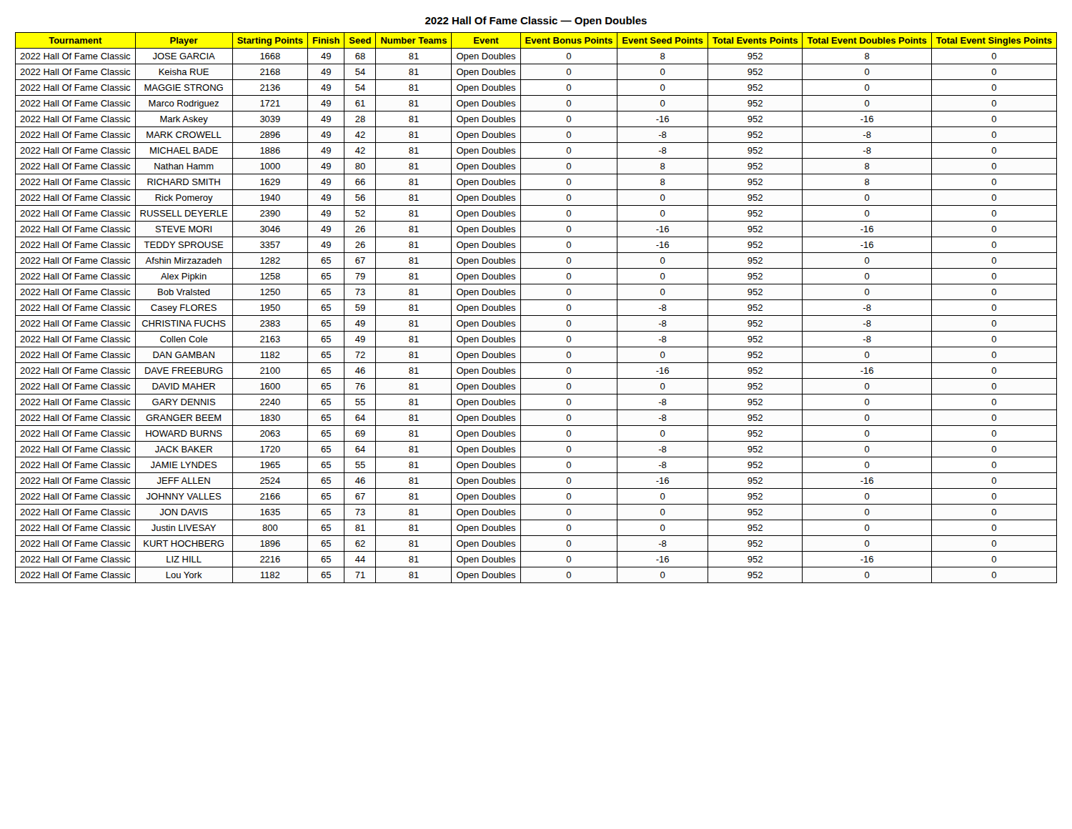2022 Hall Of Fame Classic — Open Doubles
| Tournament | Player | Starting Points | Finish | Seed | Number Teams | Event | Event Bonus Points | Event Seed Points | Total Events Points | Total Event Doubles Points | Total Event Singles Points |
| --- | --- | --- | --- | --- | --- | --- | --- | --- | --- | --- | --- |
| 2022 Hall Of Fame Classic | JOSE GARCIA | 1668 | 49 | 68 | 81 | Open Doubles | 0 | 8 | 952 | 8 | 0 |
| 2022 Hall Of Fame Classic | Keisha RUE | 2168 | 49 | 54 | 81 | Open Doubles | 0 | 0 | 952 | 0 | 0 |
| 2022 Hall Of Fame Classic | MAGGIE STRONG | 2136 | 49 | 54 | 81 | Open Doubles | 0 | 0 | 952 | 0 | 0 |
| 2022 Hall Of Fame Classic | Marco Rodriguez | 1721 | 49 | 61 | 81 | Open Doubles | 0 | 0 | 952 | 0 | 0 |
| 2022 Hall Of Fame Classic | Mark Askey | 3039 | 49 | 28 | 81 | Open Doubles | 0 | -16 | 952 | -16 | 0 |
| 2022 Hall Of Fame Classic | MARK CROWELL | 2896 | 49 | 42 | 81 | Open Doubles | 0 | -8 | 952 | -8 | 0 |
| 2022 Hall Of Fame Classic | MICHAEL BADE | 1886 | 49 | 42 | 81 | Open Doubles | 0 | -8 | 952 | -8 | 0 |
| 2022 Hall Of Fame Classic | Nathan Hamm | 1000 | 49 | 80 | 81 | Open Doubles | 0 | 8 | 952 | 8 | 0 |
| 2022 Hall Of Fame Classic | RICHARD SMITH | 1629 | 49 | 66 | 81 | Open Doubles | 0 | 8 | 952 | 8 | 0 |
| 2022 Hall Of Fame Classic | Rick Pomeroy | 1940 | 49 | 56 | 81 | Open Doubles | 0 | 0 | 952 | 0 | 0 |
| 2022 Hall Of Fame Classic | RUSSELL DEYERLE | 2390 | 49 | 52 | 81 | Open Doubles | 0 | 0 | 952 | 0 | 0 |
| 2022 Hall Of Fame Classic | STEVE MORI | 3046 | 49 | 26 | 81 | Open Doubles | 0 | -16 | 952 | -16 | 0 |
| 2022 Hall Of Fame Classic | TEDDY SPROUSE | 3357 | 49 | 26 | 81 | Open Doubles | 0 | -16 | 952 | -16 | 0 |
| 2022 Hall Of Fame Classic | Afshin Mirzazadeh | 1282 | 65 | 67 | 81 | Open Doubles | 0 | 0 | 952 | 0 | 0 |
| 2022 Hall Of Fame Classic | Alex Pipkin | 1258 | 65 | 79 | 81 | Open Doubles | 0 | 0 | 952 | 0 | 0 |
| 2022 Hall Of Fame Classic | Bob Vralsted | 1250 | 65 | 73 | 81 | Open Doubles | 0 | 0 | 952 | 0 | 0 |
| 2022 Hall Of Fame Classic | Casey FLORES | 1950 | 65 | 59 | 81 | Open Doubles | 0 | -8 | 952 | -8 | 0 |
| 2022 Hall Of Fame Classic | CHRISTINA FUCHS | 2383 | 65 | 49 | 81 | Open Doubles | 0 | -8 | 952 | -8 | 0 |
| 2022 Hall Of Fame Classic | Collen Cole | 2163 | 65 | 49 | 81 | Open Doubles | 0 | -8 | 952 | -8 | 0 |
| 2022 Hall Of Fame Classic | DAN GAMBAN | 1182 | 65 | 72 | 81 | Open Doubles | 0 | 0 | 952 | 0 | 0 |
| 2022 Hall Of Fame Classic | DAVE FREEBURG | 2100 | 65 | 46 | 81 | Open Doubles | 0 | -16 | 952 | -16 | 0 |
| 2022 Hall Of Fame Classic | DAVID MAHER | 1600 | 65 | 76 | 81 | Open Doubles | 0 | 0 | 952 | 0 | 0 |
| 2022 Hall Of Fame Classic | GARY DENNIS | 2240 | 65 | 55 | 81 | Open Doubles | 0 | -8 | 952 | 0 | 0 |
| 2022 Hall Of Fame Classic | GRANGER BEEM | 1830 | 65 | 64 | 81 | Open Doubles | 0 | -8 | 952 | 0 | 0 |
| 2022 Hall Of Fame Classic | HOWARD BURNS | 2063 | 65 | 69 | 81 | Open Doubles | 0 | 0 | 952 | 0 | 0 |
| 2022 Hall Of Fame Classic | JACK BAKER | 1720 | 65 | 64 | 81 | Open Doubles | 0 | -8 | 952 | 0 | 0 |
| 2022 Hall Of Fame Classic | JAMIE LYNDES | 1965 | 65 | 55 | 81 | Open Doubles | 0 | -8 | 952 | 0 | 0 |
| 2022 Hall Of Fame Classic | JEFF ALLEN | 2524 | 65 | 46 | 81 | Open Doubles | 0 | -16 | 952 | -16 | 0 |
| 2022 Hall Of Fame Classic | JOHNNY VALLES | 2166 | 65 | 67 | 81 | Open Doubles | 0 | 0 | 952 | 0 | 0 |
| 2022 Hall Of Fame Classic | JON DAVIS | 1635 | 65 | 73 | 81 | Open Doubles | 0 | 0 | 952 | 0 | 0 |
| 2022 Hall Of Fame Classic | Justin LIVESAY | 800 | 65 | 81 | 81 | Open Doubles | 0 | 0 | 952 | 0 | 0 |
| 2022 Hall Of Fame Classic | KURT HOCHBERG | 1896 | 65 | 62 | 81 | Open Doubles | 0 | -8 | 952 | 0 | 0 |
| 2022 Hall Of Fame Classic | LIZ HILL | 2216 | 65 | 44 | 81 | Open Doubles | 0 | -16 | 952 | -16 | 0 |
| 2022 Hall Of Fame Classic | Lou York | 1182 | 65 | 71 | 81 | Open Doubles | 0 | 0 | 952 | 0 | 0 |